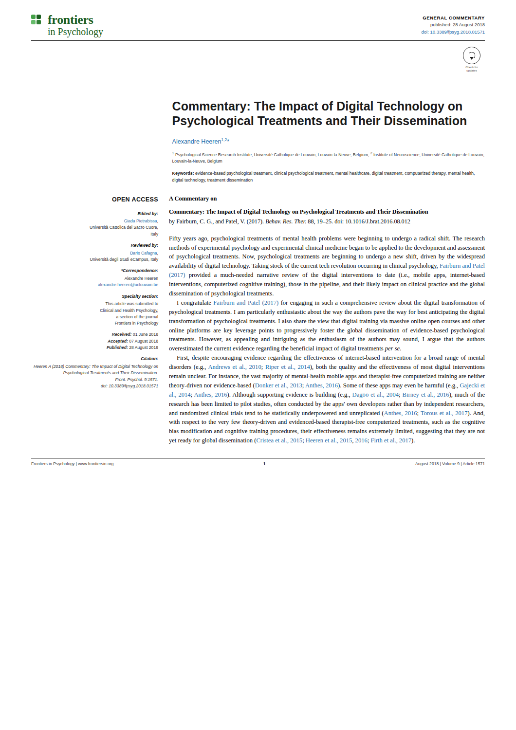frontiers in Psychology
GENERAL COMMENTARY
published: 28 August 2018
doi: 10.3389/fpsyg.2018.01571
Check for
updates
Commentary: The Impact of Digital Technology on Psychological Treatments and Their Dissemination
Alexandre Heeren1,2*
1 Psychological Science Research Institute, Université Catholique de Louvain, Louvain-la-Neuve, Belgium, 2 Institute of Neuroscience, Université Catholique de Louvain, Louvain-la-Neuve, Belgium
Keywords: evidence-based psychological treatment, clinical psychological treatment, mental healthcare, digital treatment, computerized therapy, mental health, digital technology, treatment dissemination
OPEN ACCESS
Edited by:
Giada Pietrabissa,
Università Cattolica del Sacro Cuore,
Italy
Reviewed by:
Dario Cafagna,
Università degli Studi eCampus, Italy
*Correspondence:
Alexandre Heeren
alexandre.heeren@uclouvain.be
Specialty section:
This article was submitted to
Clinical and Health Psychology,
a section of the journal
Frontiers in Psychology
Received: 01 June 2018
Accepted: 07 August 2018
Published: 28 August 2018
Citation:
Heeren A (2018) Commentary: The Impact of Digital Technology on Psychological Treatments and Their Dissemination.
Front. Psychol. 9:1571.
doi: 10.3389/fpsyg.2018.01571
A Commentary on
Commentary: The Impact of Digital Technology on Psychological Treatments and Their Dissemination
by Fairburn, C. G., and Patel, V. (2017). Behav. Res. Ther. 88, 19–25. doi: 10.1016/J.brat.2016.08.012
Fifty years ago, psychological treatments of mental health problems were beginning to undergo a radical shift. The research methods of experimental psychology and experimental clinical medicine began to be applied to the development and assessment of psychological treatments. Now, psychological treatments are beginning to undergo a new shift, driven by the widespread availability of digital technology. Taking stock of the current tech revolution occurring in clinical psychology, Fairburn and Patel (2017) provided a much-needed narrative review of the digital interventions to date (i.e., mobile apps, internet-based interventions, computerized cognitive training), those in the pipeline, and their likely impact on clinical practice and the global dissemination of psychological treatments.
I congratulate Fairburn and Patel (2017) for engaging in such a comprehensive review about the digital transformation of psychological treatments. I am particularly enthusiastic about the way the authors pave the way for best anticipating the digital transformation of psychological treatments. I also share the view that digital training via massive online open courses and other online platforms are key leverage points to progressively foster the global dissemination of evidence-based psychological treatments. However, as appealing and intriguing as the enthusiasm of the authors may sound, I argue that the authors overestimated the current evidence regarding the beneficial impact of digital treatments per se.
First, despite encouraging evidence regarding the effectiveness of internet-based intervention for a broad range of mental disorders (e.g., Andrews et al., 2010; Riper et al., 2014), both the quality and the effectiveness of most digital interventions remain unclear. For instance, the vast majority of mental-health mobile apps and therapist-free computerized training are neither theory-driven nor evidence-based (Donker et al., 2013; Anthes, 2016). Some of these apps may even be harmful (e.g., Gajecki et al., 2014; Anthes, 2016). Although supporting evidence is building (e.g., Dagöö et al., 2004; Birney et al., 2016), much of the research has been limited to pilot studies, often conducted by the apps' own developers rather than by independent researchers, and randomized clinical trials tend to be statistically underpowered and unreplicated (Anthes, 2016; Torous et al., 2017). And, with respect to the very few theory-driven and evidenced-based therapist-free computerized treatments, such as the cognitive bias modification and cognitive training procedures, their effectiveness remains extremely limited, suggesting that they are not yet ready for global dissemination (Cristea et al., 2015; Heeren et al., 2015, 2016; Firth et al., 2017).
Frontiers in Psychology | www.frontiersin.org
1
August 2018 | Volume 9 | Article 1571